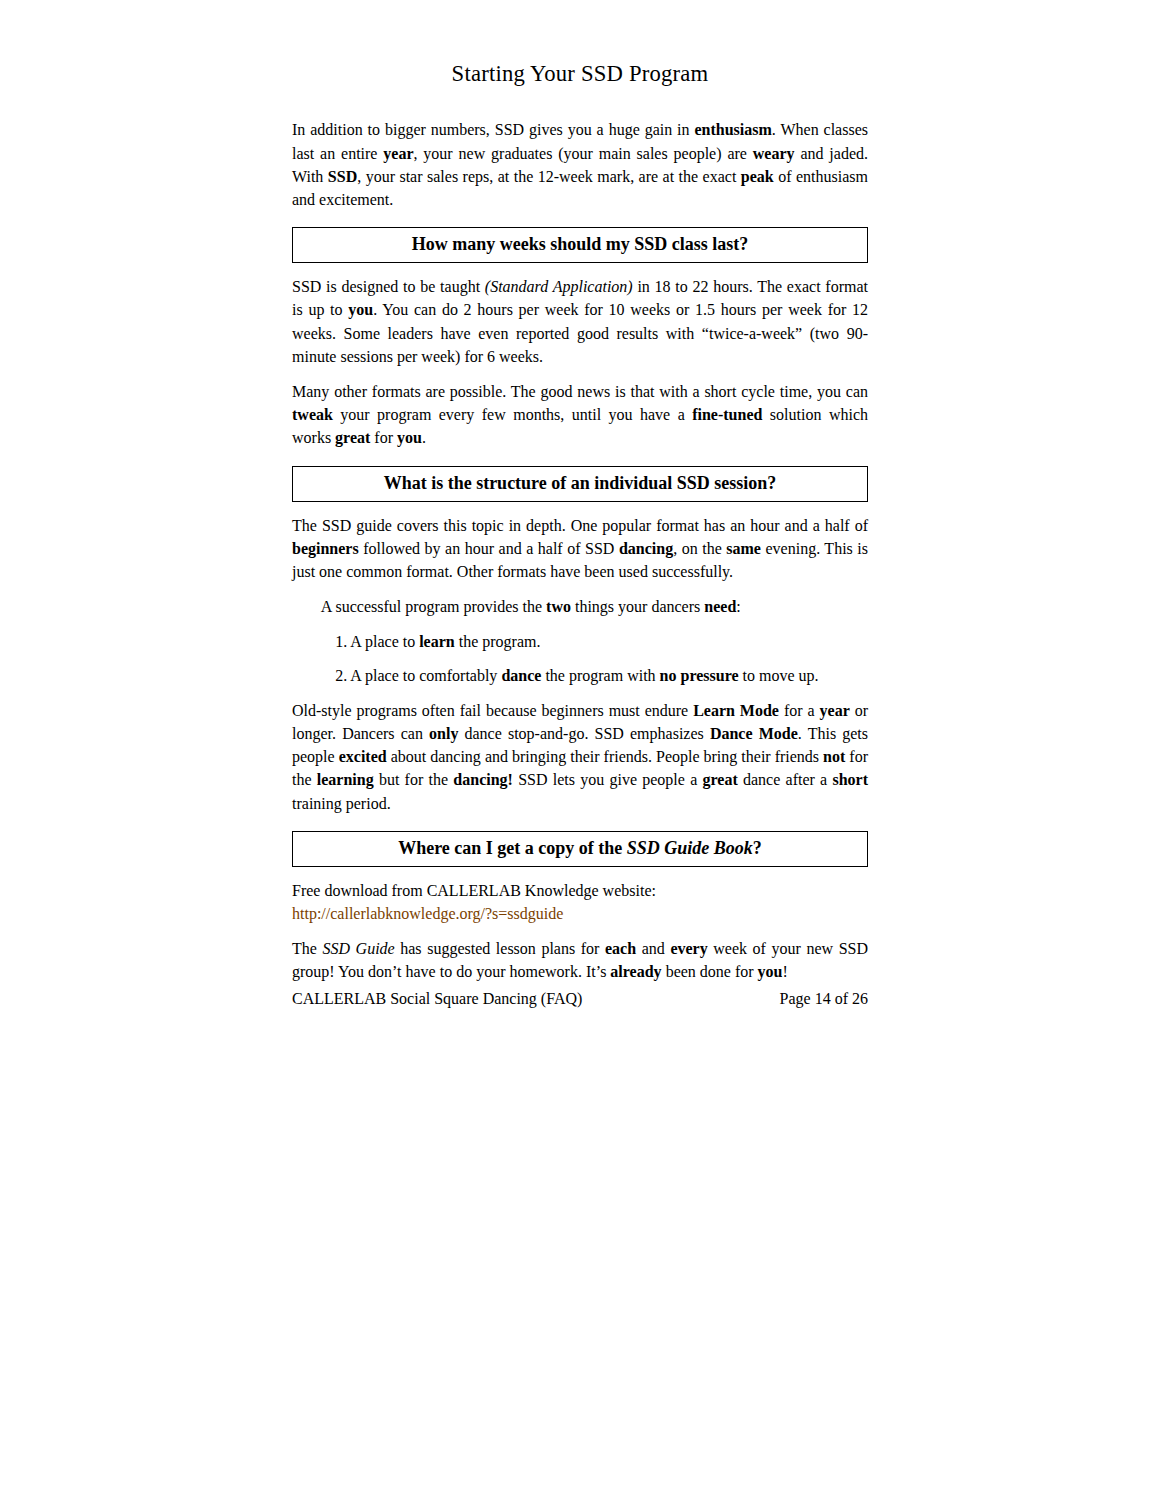Starting Your SSD Program
In addition to bigger numbers, SSD gives you a huge gain in enthusiasm. When classes last an entire year, your new graduates (your main sales people) are weary and jaded. With SSD, your star sales reps, at the 12-week mark, are at the exact peak of enthusiasm and excitement.
How many weeks should my SSD class last?
SSD is designed to be taught (Standard Application) in 18 to 22 hours. The exact format is up to you. You can do 2 hours per week for 10 weeks or 1.5 hours per week for 12 weeks. Some leaders have even reported good results with “twice-a-week” (two 90-minute sessions per week) for 6 weeks.
Many other formats are possible. The good news is that with a short cycle time, you can tweak your program every few months, until you have a fine-tuned solution which works great for you.
What is the structure of an individual SSD session?
The SSD guide covers this topic in depth. One popular format has an hour and a half of beginners followed by an hour and a half of SSD dancing, on the same evening. This is just one common format. Other formats have been used successfully.
A successful program provides the two things your dancers need:
1. A place to learn the program.
2. A place to comfortably dance the program with no pressure to move up.
Old-style programs often fail because beginners must endure Learn Mode for a year or longer. Dancers can only dance stop-and-go. SSD emphasizes Dance Mode. This gets people excited about dancing and bringing their friends. People bring their friends not for the learning but for the dancing! SSD lets you give people a great dance after a short training period.
Where can I get a copy of the SSD Guide Book?
Free download from CALLERLAB Knowledge website:
http://callerlabknowledge.org/?s=ssdguide
The SSD Guide has suggested lesson plans for each and every week of your new SSD group! You don’t have to do your homework. It’s already been done for you!
CALLERLAB Social Square Dancing (FAQ)
Page 14 of 26